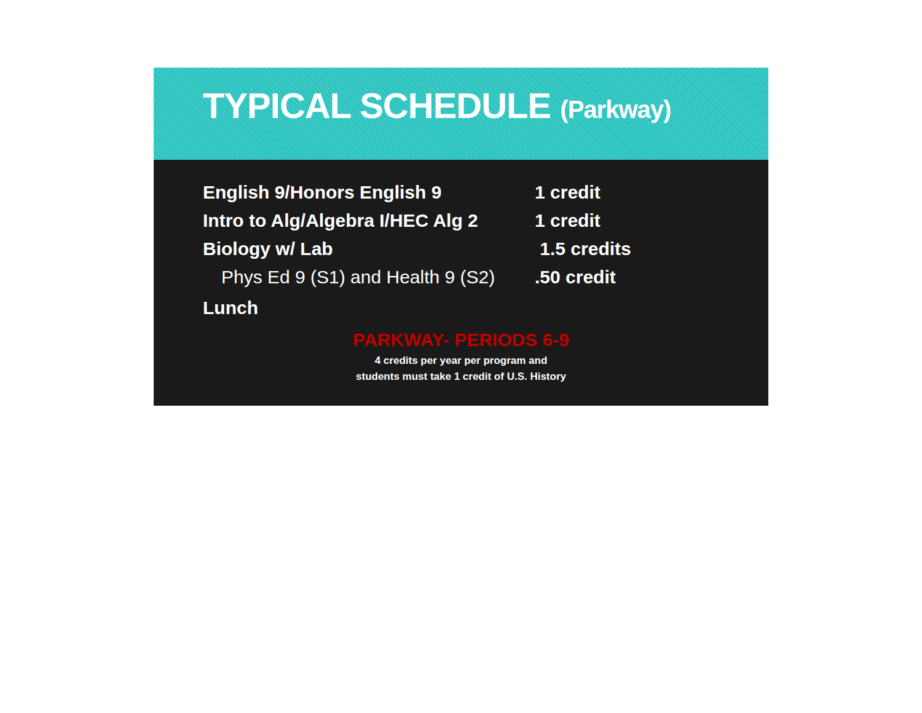TYPICAL SCHEDULE (Parkway)
| English 9/Honors English 9 | 1 credit |
| Intro to Alg/Algebra I/HEC Alg 2 | 1 credit |
| Biology w/ Lab | 1.5 credits |
| Phys Ed 9 (S1) and Health 9 (S2) | .50 credit |
Lunch
PARKWAY- PERIODS 6-9
4 credits per year per program and
students must take 1 credit of U.S. History